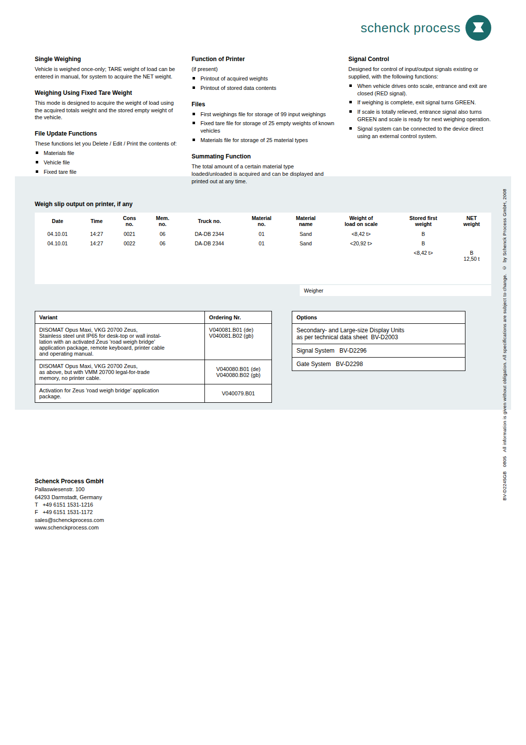schenck process
Single Weighing
Vehicle is weighed once-only; TARE weight of load can be entered in manual, for system to acquire the NET weight.
Weighing Using Fixed Tare Weight
This mode is designed to acquire the weight of load using the acquired totals weight and the stored empty weight of the vehicle.
File Update Functions
These functions let you Delete / Edit / Print the contents of:
Materials file
Vehicle file
Fixed tare file
Function of Printer
(if present)
Printout of acquired weights
Printout of stored data contents
Files
First weighings file for storage of 99 input weighings
Fixed tare file for storage of 25 empty weights of known vehicles
Materials file for storage of 25 material types
Summating Function
The total amount of a certain material type loaded/unloaded is acquired and can be displayed and printed out at any time.
Signal Control
Designed for control of input/output signals existing or supplied, with the following functions:
When vehicle drives onto scale, entrance and exit are closed (RED signal).
If weighing is complete, exit signal turns GREEN.
If scale is totally relieved, entrance signal also turns GREEN and scale is ready for next weighing operation.
Signal system can be connected to the device direct using an external control system.
Weigh slip output on printer, if any
| Date | Time | Cons no. | Mem. no. | Truck no. | Material no. | Material name | Weight of load on scale | Stored first weight | NET weight |
| --- | --- | --- | --- | --- | --- | --- | --- | --- | --- |
| 04.10.01 | 14:27 | 0021 | 06 | DA-DB 2344 | 01 | Sand | <8,42 t> | B | |
| 04.10.01 | 14:27 | 0022 | 06 | DA-DB 2344 | 01 | Sand | <20,92 t> | B | |
| | | | | | | | | <8,42 t> | B 12,50 t |
Weigher
| Variant | Ordering Nr. |
| --- | --- |
| DISOMAT Opus Maxi, VKG 20700 Zeus, Stainless steel unit IP65 for desk-top or wall instal- lation with an activated Zeus 'road weigh bridge' application package, remote keyboard, printer cable and operating manual. | V040081.B01 (de) V040081.B02 (gb) |
| DISOMAT Opus Maxi, VKG 20700 Zeus, as above, but with VMM 20700 legal-for-trade memory, no printer cable. | V040080.B01 (de) V040080.B02 (gb) |
| Activation for Zeus 'road weigh bridge' application package. | V040079.B01 |
| Options |
| --- |
| Secondary- and Large-size Display Units as per technical data sheet BV-D2003 |
| Signal System BV-D2296 |
| Gate System BV-D2298 |
BV-D2245GB 0805 All information is given without obligation. All specifications are subject to change. © by Schenck Process GmbH, 2008
Schenck Process GmbH
Pallaswiesenstr. 100
64293 Darmstadt, Germany
T +49 6151 1531-1216 F +49 6151 1531-1172 sales@schenckprocess.com
www.schenckprocess.com